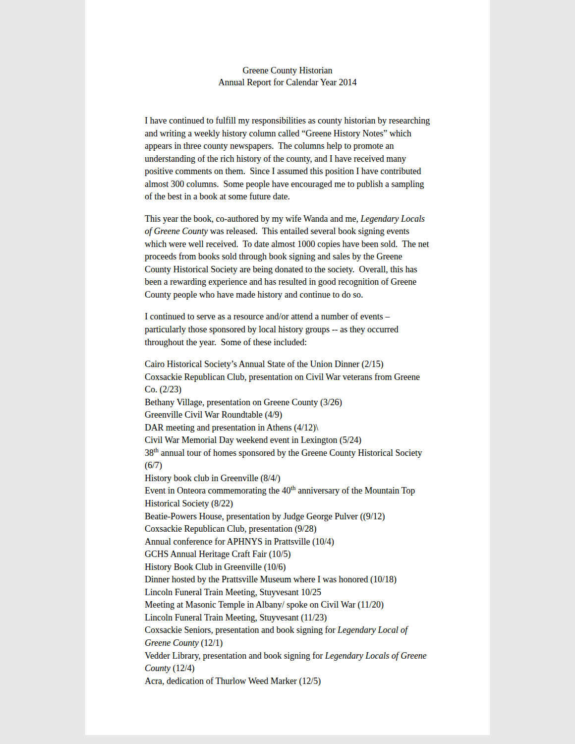Greene County Historian Annual Report for Calendar Year 2014
I have continued to fulfill my responsibilities as county historian by researching and writing a weekly history column called “Greene History Notes” which appears in three county newspapers. The columns help to promote an understanding of the rich history of the county, and I have received many positive comments on them. Since I assumed this position I have contributed almost 300 columns. Some people have encouraged me to publish a sampling of the best in a book at some future date.
This year the book, co-authored by my wife Wanda and me, Legendary Locals of Greene County was released. This entailed several book signing events which were well received. To date almost 1000 copies have been sold. The net proceeds from books sold through book signing and sales by the Greene County Historical Society are being donated to the society. Overall, this has been a rewarding experience and has resulted in good recognition of Greene County people who have made history and continue to do so.
I continued to serve as a resource and/or attend a number of events – particularly those sponsored by local history groups -- as they occurred throughout the year. Some of these included:
Cairo Historical Society’s Annual State of the Union Dinner (2/15) Coxsackie Republican Club, presentation on Civil War veterans from Greene Co. (2/23) Bethany Village, presentation on Greene County (3/26) Greenville Civil War Roundtable (4/9) DAR meeting and presentation in Athens (4/12)\ Civil War Memorial Day weekend event in Lexington (5/24) 38th annual tour of homes sponsored by the Greene County Historical Society (6/7) History book club in Greenville (8/4/) Event in Onteora commemorating the 40th anniversary of the Mountain Top Historical Society (8/22) Beatie-Powers House, presentation by Judge George Pulver ((9/12) Coxsackie Republican Club, presentation (9/28) Annual conference for APHNYS in Prattsville (10/4) GCHS Annual Heritage Craft Fair (10/5) History Book Club in Greenville (10/6) Dinner hosted by the Prattsville Museum where I was honored (10/18) Lincoln Funeral Train Meeting, Stuyvesant 10/25 Meeting at Masonic Temple in Albany/ spoke on Civil War (11/20) Lincoln Funeral Train Meeting, Stuyvesant (11/23) Coxsackie Seniors, presentation and book signing for Legendary Local of Greene County (12/1) Vedder Library, presentation and book signing for Legendary Locals of Greene County (12/4) Acra, dedication of Thurlow Weed Marker (12/5)